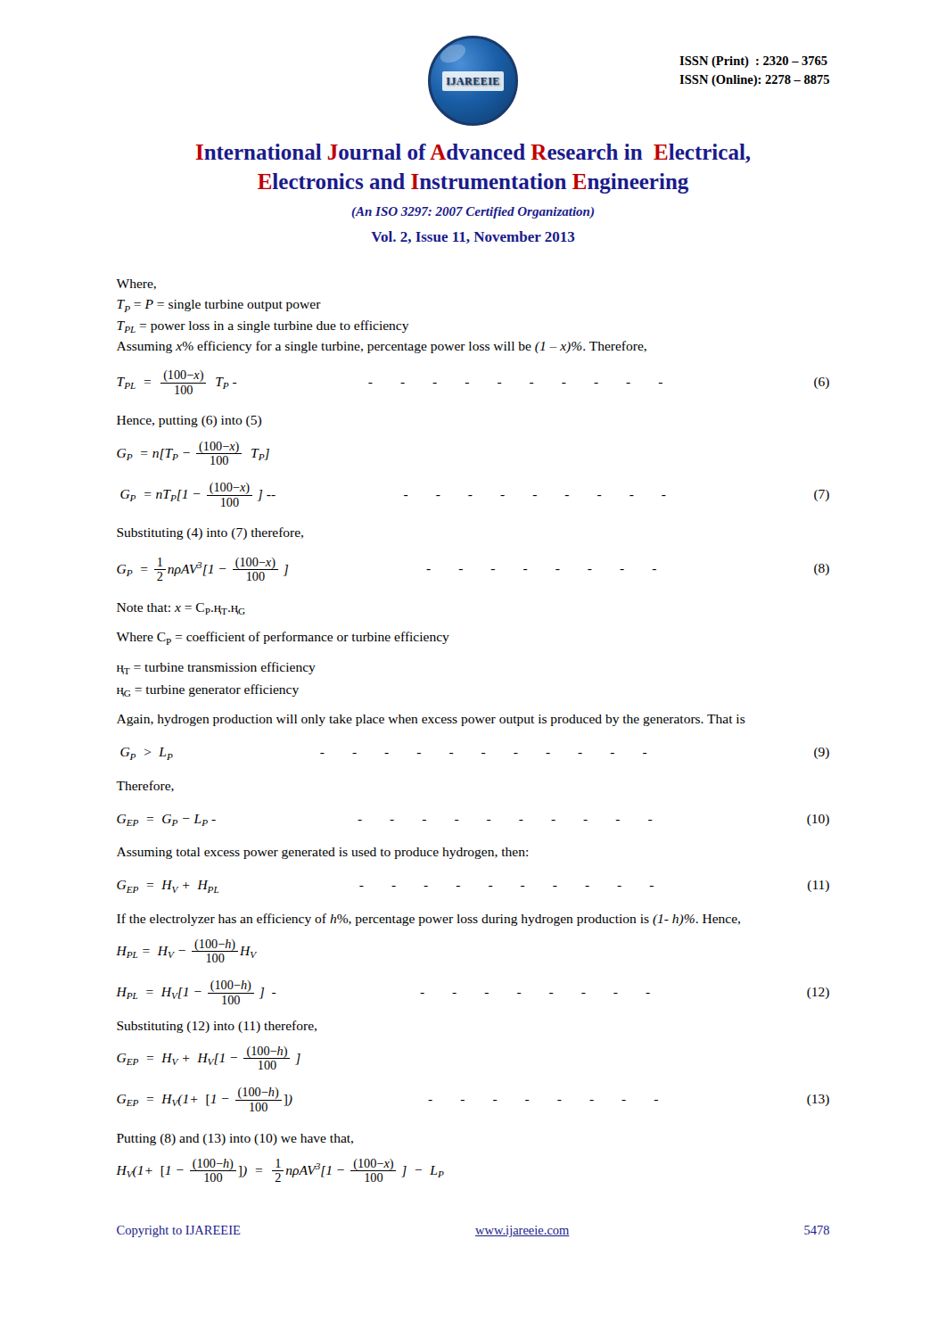IJAREEIE
ISSN (Print) : 2320 – 3765
ISSN (Online): 2278 – 8875
International Journal of Advanced Research in Electrical,
Electronics and Instrumentation Engineering
(An ISO 3297: 2007 Certified Organization)
Vol. 2, Issue 11, November 2013
Where,
TP = P = single turbine output power
TPL = power loss in a single turbine due to efficiency
Assuming x% efficiency for a single turbine, percentage power loss will be (1 – x)%. Therefore,
TPL = (100−x) 100 TP - - - - - - - - - - - (6)
Hence, putting (6) into (5)
GP = n[TP − (100−x) 100 TP]
GP = n TP[1 − (100−x) 100 ] -- - - - - - - - - - (7)
Substituting (4) into (7) therefore,
GP = 12 nρAV3[1 − (100−x) 100 ] - - - - - - - - (8)
Note that: x = CP.ңT.ңG
Where CP = coefficient of performance or turbine efficiency
ңT = turbine transmission efficiency
ңG = turbine generator efficiency
Again, hydrogen production will only take place when excess power output is produced by the generators. That is
GP > LP - - - - - - - - - - - (9)
Therefore,
GEP = GP − LP - - - - - - - - - - - (10)
Assuming total excess power generated is used to produce hydrogen, then:
GEP = HV + HPL - - - - - - - - - - (11)
If the electrolyzer has an efficiency of h%, percentage power loss during hydrogen production is (1- h)%. Hence,
HPL = HV − (100−h) 100 HV
HPL = HV[1 − (100−h) 100 ] - - - - - - - - - (12)
Substituting (12) into (11) therefore,
GEP = HV + HV[1 − (100−h) 100 ]
GEP = HV(1+ [1 − (100−h) 100]) - - - - - - - - (13)
Putting (8) and (13) into (10) we have that,
HV(1+ [1 − (100−h) 100]) = 12 nρAV3[1 − (100−x) 100 ] − LP
Copyright to IJAREEIE
www.ijareeie.com
5478